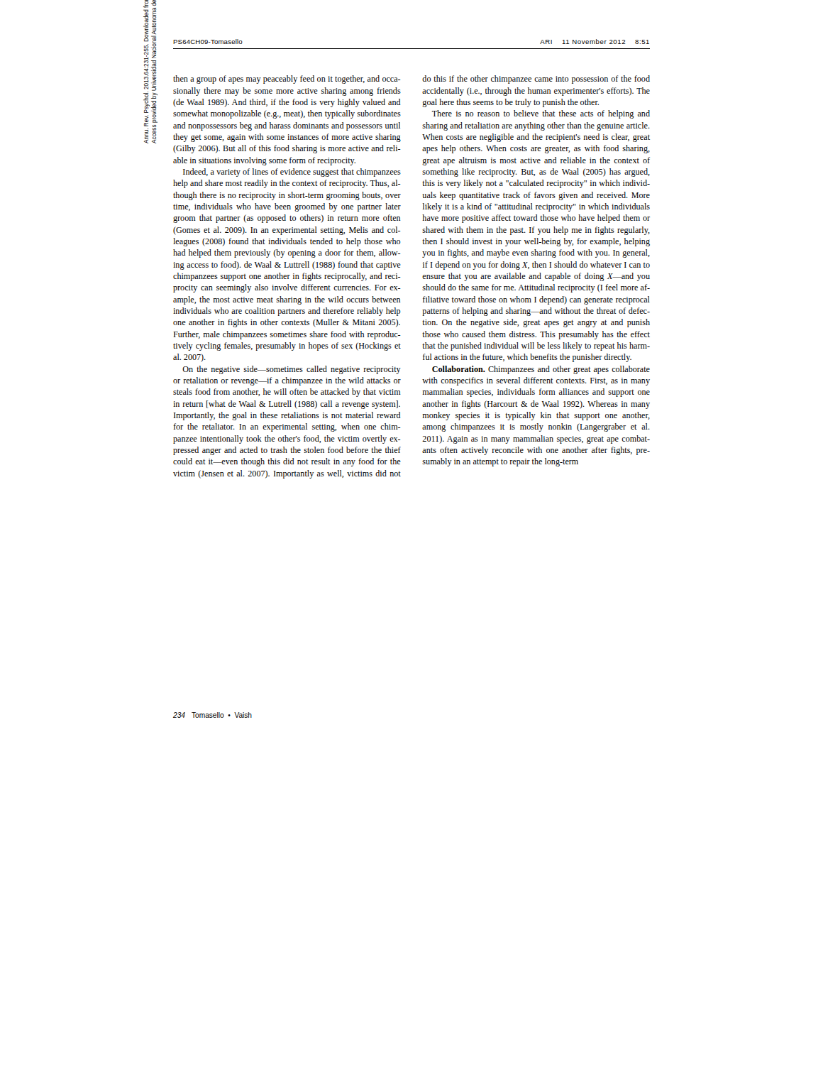PS64CH09-Tomasello ARI 11 November 2012 8:51
Annu. Rev. Psychol. 2013.64:231-255. Downloaded from www.annualreviews.org
Access provided by Universidad Nacional Autonoma de Mexico on 10/31/15. For personal use only.
then a group of apes may peaceably feed on it together, and occasionally there may be some more active sharing among friends (de Waal 1989). And third, if the food is very highly valued and somewhat monopolizable (e.g., meat), then typically subordinates and nonpossessors beg and harass dominants and possessors until they get some, again with some instances of more active sharing (Gilby 2006). But all of this food sharing is more active and reliable in situations involving some form of reciprocity.
Indeed, a variety of lines of evidence suggest that chimpanzees help and share most readily in the context of reciprocity. Thus, although there is no reciprocity in short-term grooming bouts, over time, individuals who have been groomed by one partner later groom that partner (as opposed to others) in return more often (Gomes et al. 2009). In an experimental setting, Melis and colleagues (2008) found that individuals tended to help those who had helped them previously (by opening a door for them, allowing access to food). de Waal & Luttrell (1988) found that captive chimpanzees support one another in fights reciprocally, and reciprocity can seemingly also involve different currencies. For example, the most active meat sharing in the wild occurs between individuals who are coalition partners and therefore reliably help one another in fights in other contexts (Muller & Mitani 2005). Further, male chimpanzees sometimes share food with reproductively cycling females, presumably in hopes of sex (Hockings et al. 2007).
On the negative side—sometimes called negative reciprocity or retaliation or revenge—if a chimpanzee in the wild attacks or steals food from another, he will often be attacked by that victim in return [what de Waal & Lutrell (1988) call a revenge system]. Importantly, the goal in these retaliations is not material reward for the retaliator. In an experimental setting, when one chimpanzee intentionally took the other's food, the victim overtly expressed anger and acted to trash the stolen food before the thief could eat it—even though this did not result in any food for the victim (Jensen et al. 2007). Importantly as well, victims did not do this if the other chimpanzee came into possession of the food accidentally (i.e., through the human experimenter's efforts). The goal here thus seems to be truly to punish the other.
There is no reason to believe that these acts of helping and sharing and retaliation are anything other than the genuine article. When costs are negligible and the recipient's need is clear, great apes help others. When costs are greater, as with food sharing, great ape altruism is most active and reliable in the context of something like reciprocity. But, as de Waal (2005) has argued, this is very likely not a "calculated reciprocity" in which individuals keep quantitative track of favors given and received. More likely it is a kind of "attitudinal reciprocity" in which individuals have more positive affect toward those who have helped them or shared with them in the past. If you help me in fights regularly, then I should invest in your well-being by, for example, helping you in fights, and maybe even sharing food with you. In general, if I depend on you for doing X, then I should do whatever I can to ensure that you are available and capable of doing X—and you should do the same for me. Attitudinal reciprocity (I feel more affiliative toward those on whom I depend) can generate reciprocal patterns of helping and sharing—and without the threat of defection. On the negative side, great apes get angry at and punish those who caused them distress. This presumably has the effect that the punished individual will be less likely to repeat his harmful actions in the future, which benefits the punisher directly.
Collaboration. Chimpanzees and other great apes collaborate with conspecifics in several different contexts. First, as in many mammalian species, individuals form alliances and support one another in fights (Harcourt & de Waal 1992). Whereas in many monkey species it is typically kin that support one another, among chimpanzees it is mostly nonkin (Langergraber et al. 2011). Again as in many mammalian species, great ape combatants often actively reconcile with one another after fights, presumably in an attempt to repair the long-term
234 Tomasello • Vaish